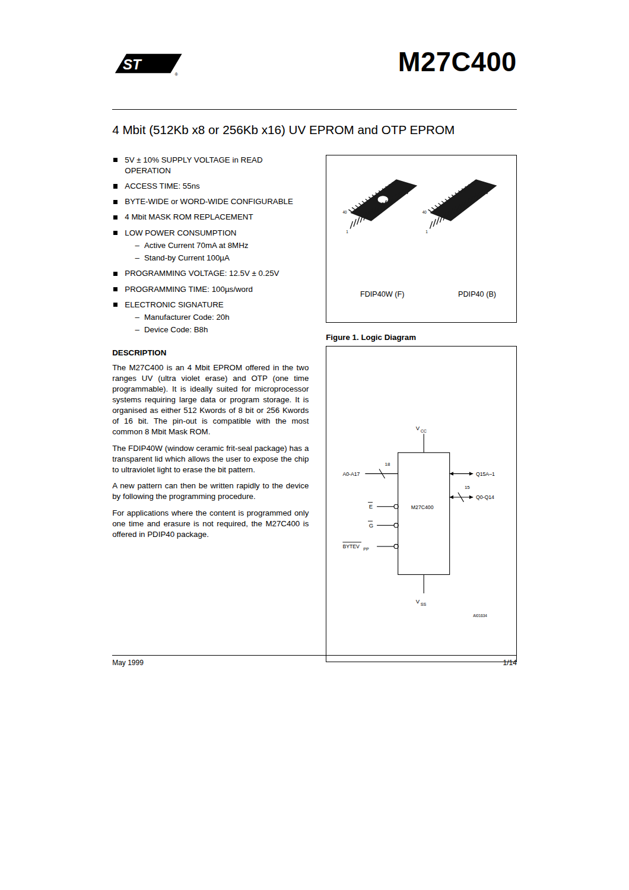ST ®
M27C400
4 Mbit (512Kb x8 or 256Kb x16) UV EPROM and OTP EPROM
5V ± 10% SUPPLY VOLTAGE in READ OPERATION
ACCESS TIME: 55ns
BYTE-WIDE or WORD-WIDE CONFIGURABLE
4 Mbit MASK ROM REPLACEMENT
LOW POWER CONSUMPTION
Active Current 70mA at 8MHz
Stand-by Current 100µA
PROGRAMMING VOLTAGE: 12.5V ± 0.25V
PROGRAMMING TIME: 100µs/word
ELECTRONIC SIGNATURE
Manufacturer Code: 20h
Device Code: B8h
DESCRIPTION
The M27C400 is an 4 Mbit EPROM offered in the two ranges UV (ultra violet erase) and OTP (one time programmable). It is ideally suited for microprocessor systems requiring large data or program storage. It is organised as either 512 Kwords of 8 bit or 256 Kwords of 16 bit. The pin-out is compatible with the most common 8 Mbit Mask ROM.
The FDIP40W (window ceramic frit-seal package) has a transparent lid which allows the user to expose the chip to ultraviolet light to erase the bit pattern.
A new pattern can then be written rapidly to the device by following the programming procedure.
For applications where the content is programmed only one time and erasure is not required, the M27C400 is offered in PDIP40 package.
40 1 40 1
FDIP40W (F) PDIP40 (B)
Figure 1. Logic Diagram
V CC V SS 18 A0-A17 E G BYTEV PP M27C400 Q15A–1 Q0-Q14 15 AI01634
May 1999 1/14